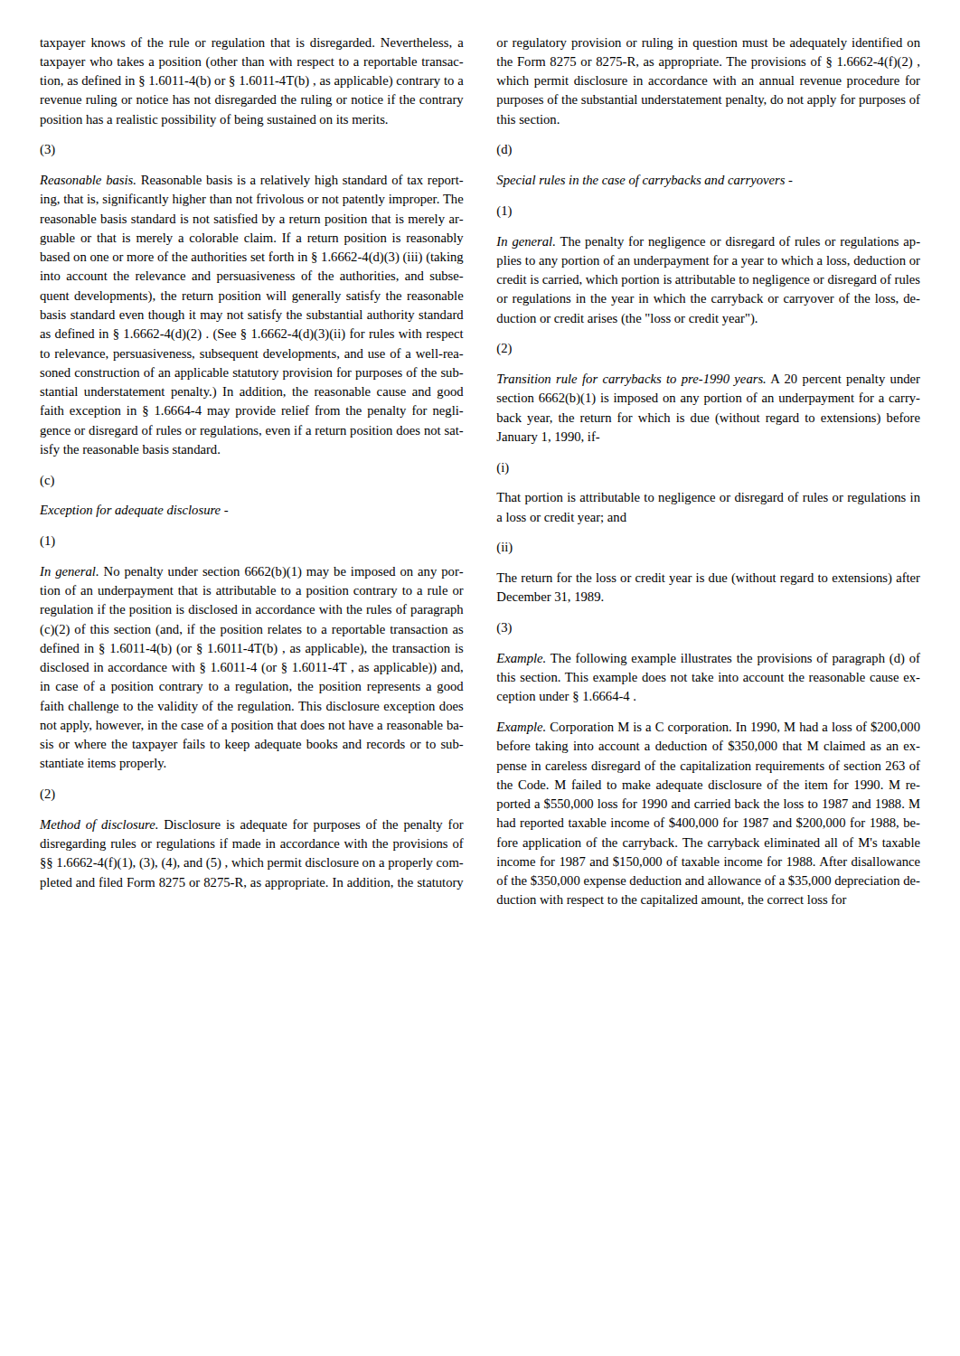taxpayer knows of the rule or regulation that is disregarded. Nevertheless, a taxpayer who takes a position (other than with respect to a reportable transaction, as defined in § 1.6011-4(b) or § 1.6011-4T(b) , as applicable) contrary to a revenue ruling or notice has not disregarded the ruling or notice if the contrary position has a realistic possibility of being sustained on its merits.
(3)
Reasonable basis. Reasonable basis is a relatively high standard of tax reporting, that is, significantly higher than not frivolous or not patently improper. The reasonable basis standard is not satisfied by a return position that is merely arguable or that is merely a colorable claim. If a return position is reasonably based on one or more of the authorities set forth in § 1.6662-4(d)(3) (iii) (taking into account the relevance and persuasiveness of the authorities, and subsequent developments), the return position will generally satisfy the reasonable basis standard even though it may not satisfy the substantial authority standard as defined in § 1.6662-4(d)(2) . (See § 1.6662-4(d)(3)(ii) for rules with respect to relevance, persuasiveness, subsequent developments, and use of a well-reasoned construction of an applicable statutory provision for purposes of the substantial understatement penalty.) In addition, the reasonable cause and good faith exception in § 1.6664-4 may provide relief from the penalty for negligence or disregard of rules or regulations, even if a return position does not satisfy the reasonable basis standard.
(c)
Exception for adequate disclosure -
(1)
In general. No penalty under section 6662(b)(1) may be imposed on any portion of an underpayment that is attributable to a position contrary to a rule or regulation if the position is disclosed in accordance with the rules of paragraph (c)(2) of this section (and, if the position relates to a reportable transaction as defined in § 1.6011-4(b) (or § 1.6011-4T(b) , as applicable), the transaction is disclosed in accordance with § 1.6011-4 (or § 1.6011-4T , as applicable)) and, in case of a position contrary to a regulation, the position represents a good faith challenge to the validity of the regulation. This disclosure exception does not apply, however, in the case of a position that does not have a reasonable basis or where the taxpayer fails to keep adequate books and records or to substantiate items properly.
(2)
Method of disclosure. Disclosure is adequate for purposes of the penalty for disregarding rules or regulations if made in accordance with the provisions of §§ 1.6662-4(f)(1), (3), (4), and (5) , which permit disclosure on a properly completed and filed Form 8275 or 8275-R, as appropriate. In addition, the statutory or regulatory provision or ruling in question must be adequately identified on the Form 8275 or 8275-R, as appropriate. The provisions of § 1.6662-4(f)(2) , which permit disclosure in accordance with an annual revenue procedure for purposes of the substantial understatement penalty, do not apply for purposes of this section.
(d)
Special rules in the case of carrybacks and carryovers -
(1)
In general. The penalty for negligence or disregard of rules or regulations applies to any portion of an underpayment for a year to which a loss, deduction or credit is carried, which portion is attributable to negligence or disregard of rules or regulations in the year in which the carryback or carryover of the loss, deduction or credit arises (the "loss or credit year").
(2)
Transition rule for carrybacks to pre-1990 years. A 20 percent penalty under section 6662(b)(1) is imposed on any portion of an underpayment for a carryback year, the return for which is due (without regard to extensions) before January 1, 1990, if-
(i)
That portion is attributable to negligence or disregard of rules or regulations in a loss or credit year; and
(ii)
The return for the loss or credit year is due (without regard to extensions) after December 31, 1989.
(3)
Example. The following example illustrates the provisions of paragraph (d) of this section. This example does not take into account the reasonable cause exception under § 1.6664-4 .
Example. Corporation M is a C corporation. In 1990, M had a loss of $200,000 before taking into account a deduction of $350,000 that M claimed as an expense in careless disregard of the capitalization requirements of section 263 of the Code. M failed to make adequate disclosure of the item for 1990. M reported a $550,000 loss for 1990 and carried back the loss to 1987 and 1988. M had reported taxable income of $400,000 for 1987 and $200,000 for 1988, before application of the carryback. The carryback eliminated all of M's taxable income for 1987 and $150,000 of taxable income for 1988. After disallowance of the $350,000 expense deduction and allowance of a $35,000 depreciation deduction with respect to the capitalized amount, the correct loss for